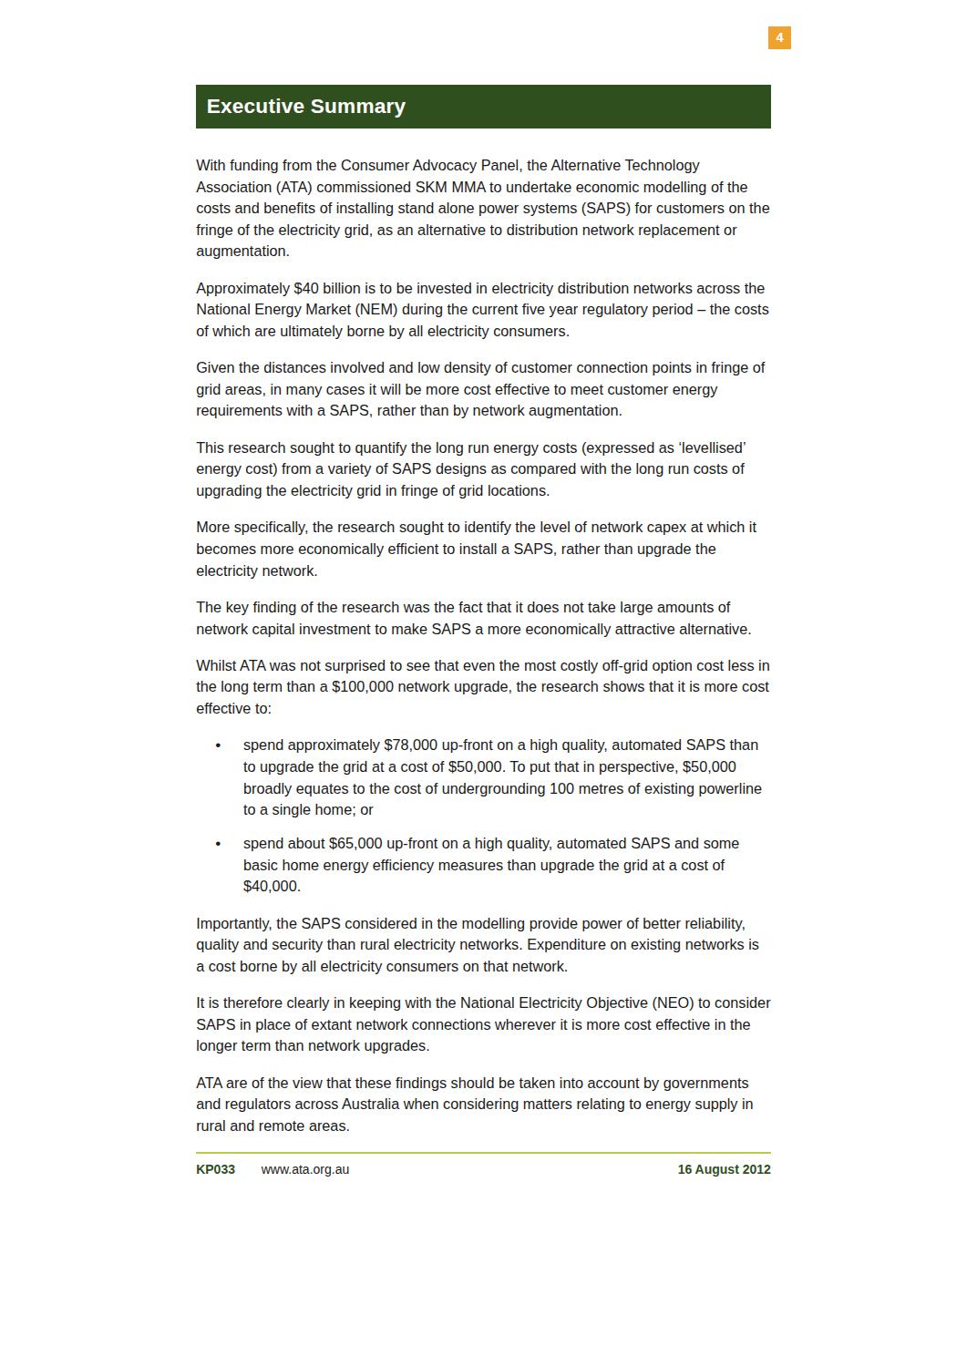4
Executive Summary
With funding from the Consumer Advocacy Panel, the Alternative Technology Association (ATA) commissioned SKM MMA to undertake economic modelling of the costs and benefits of installing stand alone power systems (SAPS) for customers on the fringe of the electricity grid, as an alternative to distribution network replacement or augmentation.
Approximately $40 billion is to be invested in electricity distribution networks across the National Energy Market (NEM) during the current five year regulatory period – the costs of which are ultimately borne by all electricity consumers.
Given the distances involved and low density of customer connection points in fringe of grid areas, in many cases it will be more cost effective to meet customer energy requirements with a SAPS, rather than by network augmentation.
This research sought to quantify the long run energy costs (expressed as ‘levellised’ energy cost) from a variety of SAPS designs as compared with the long run costs of upgrading the electricity grid in fringe of grid locations.
More specifically, the research sought to identify the level of network capex at which it becomes more economically efficient to install a SAPS, rather than upgrade the electricity network.
The key finding of the research was the fact that it does not take large amounts of network capital investment to make SAPS a more economically attractive alternative.
Whilst ATA was not surprised to see that even the most costly off-grid option cost less in the long term than a $100,000 network upgrade, the research shows that it is more cost effective to:
spend approximately $78,000 up-front on a high quality, automated SAPS than to upgrade the grid at a cost of $50,000. To put that in perspective, $50,000 broadly equates to the cost of undergrounding 100 metres of existing powerline to a single home; or
spend about $65,000 up-front on a high quality, automated SAPS and some basic home energy efficiency measures than upgrade the grid at a cost of $40,000.
Importantly, the SAPS considered in the modelling provide power of better reliability, quality and security than rural electricity networks. Expenditure on existing networks is a cost borne by all electricity consumers on that network.
It is therefore clearly in keeping with the National Electricity Objective (NEO) to consider SAPS in place of extant network connections wherever it is more cost effective in the longer term than network upgrades.
ATA are of the view that these findings should be taken into account by governments and regulators across Australia when considering matters relating to energy supply in rural and remote areas.
KP033 www.ata.org.au
16 August 2012